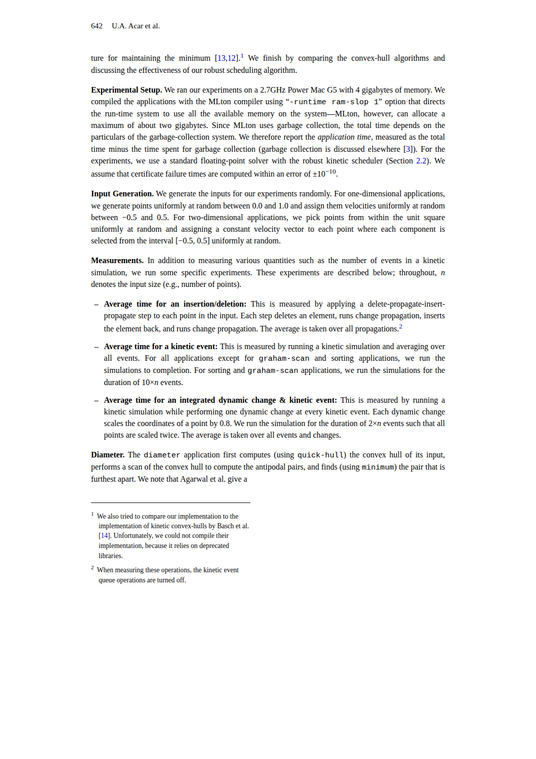642 U.A. Acar et al.
ture for maintaining the minimum [13,12].1 We finish by comparing the convex-hull algorithms and discussing the effectiveness of our robust scheduling algorithm.
Experimental Setup. We ran our experiments on a 2.7GHz Power Mac G5 with 4 gigabytes of memory. We compiled the applications with the MLton compiler using “-runtime ram-slop 1” option that directs the run-time system to use all the available memory on the system—MLton, however, can allocate a maximum of about two gigabytes. Since MLton uses garbage collection, the total time depends on the particulars of the garbage-collection system. We therefore report the application time, measured as the total time minus the time spent for garbage collection (garbage collection is discussed elsewhere [3]). For the experiments, we use a standard floating-point solver with the robust kinetic scheduler (Section 2.2). We assume that certificate failure times are computed within an error of ±10−10.
Input Generation. We generate the inputs for our experiments randomly. For one-dimensional applications, we generate points uniformly at random between 0.0 and 1.0 and assign them velocities uniformly at random between −0.5 and 0.5. For two-dimensional applications, we pick points from within the unit square uniformly at random and assigning a constant velocity vector to each point where each component is selected from the interval [−0.5, 0.5] uniformly at random.
Measurements. In addition to measuring various quantities such as the number of events in a kinetic simulation, we run some specific experiments. These experiments are described below; throughout, n denotes the input size (e.g., number of points).
Average time for an insertion/deletion: This is measured by applying a delete-propagate-insert-propagate step to each point in the input. Each step deletes an element, runs change propagation, inserts the element back, and runs change propagation. The average is taken over all propagations.2
Average time for a kinetic event: This is measured by running a kinetic simulation and averaging over all events. For all applications except for graham-scan and sorting applications, we run the simulations to completion. For sorting and graham-scan applications, we run the simulations for the duration of 10×n events.
Average time for an integrated dynamic change & kinetic event: This is measured by running a kinetic simulation while performing one dynamic change at every kinetic event. Each dynamic change scales the coordinates of a point by 0.8. We run the simulation for the duration of 2×n events such that all points are scaled twice. The average is taken over all events and changes.
Diameter. The diameter application first computes (using quick-hull) the convex hull of its input, performs a scan of the convex hull to compute the antipodal pairs, and finds (using minimum) the pair that is furthest apart. We note that Agarwal et al. give a
1 We also tried to compare our implementation to the implementation of kinetic convex-hulls by Basch et al. [14]. Unfortunately, we could not compile their implementation, because it relies on deprecated libraries.
2 When measuring these operations, the kinetic event queue operations are turned off.